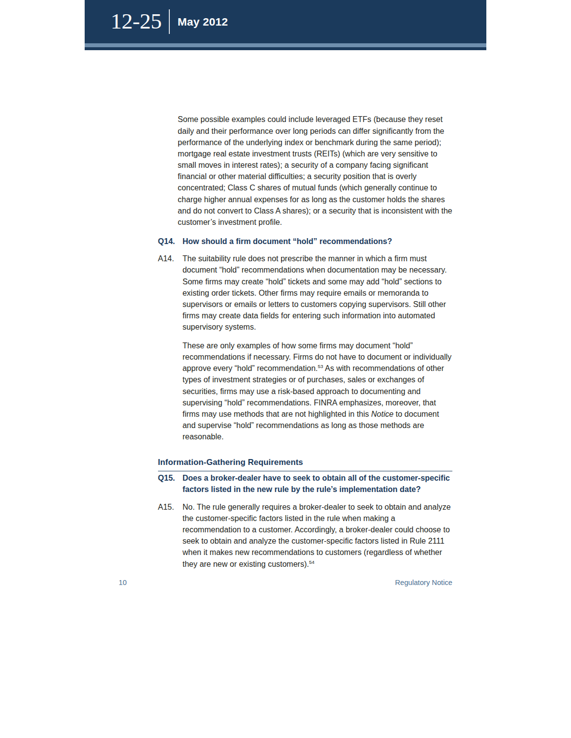12-25 May 2012
Some possible examples could include leveraged ETFs (because they reset daily and their performance over long periods can differ significantly from the performance of the underlying index or benchmark during the same period); mortgage real estate investment trusts (REITs) (which are very sensitive to small moves in interest rates); a security of a company facing significant financial or other material difficulties; a security position that is overly concentrated; Class C shares of mutual funds (which generally continue to charge higher annual expenses for as long as the customer holds the shares and do not convert to Class A shares); or a security that is inconsistent with the customer’s investment profile.
Q14.
How should a firm document “hold” recommendations?
A14.
The suitability rule does not prescribe the manner in which a firm must document “hold” recommendations when documentation may be necessary. Some firms may create “hold” tickets and some may add “hold” sections to existing order tickets. Other firms may require emails or memoranda to supervisors or emails or letters to customers copying supervisors. Still other firms may create data fields for entering such information into automated supervisory systems.
These are only examples of how some firms may document “hold” recommendations if necessary. Firms do not have to document or individually approve every “hold” recommendation.53 As with recommendations of other types of investment strategies or of purchases, sales or exchanges of securities, firms may use a risk-based approach to documenting and supervising “hold” recommendations. FINRA emphasizes, moreover, that firms may use methods that are not highlighted in this Notice to document and supervise “hold” recommendations as long as those methods are reasonable.
Information-Gathering Requirements
Q15.
Does a broker-dealer have to seek to obtain all of the customer-specific factors listed in the new rule by the rule’s implementation date?
A15.
No. The rule generally requires a broker-dealer to seek to obtain and analyze the customer-specific factors listed in the rule when making a recommendation to a customer. Accordingly, a broker-dealer could choose to seek to obtain and analyze the customer-specific factors listed in Rule 2111 when it makes new recommendations to customers (regardless of whether they are new or existing customers).54
10 Regulatory Notice